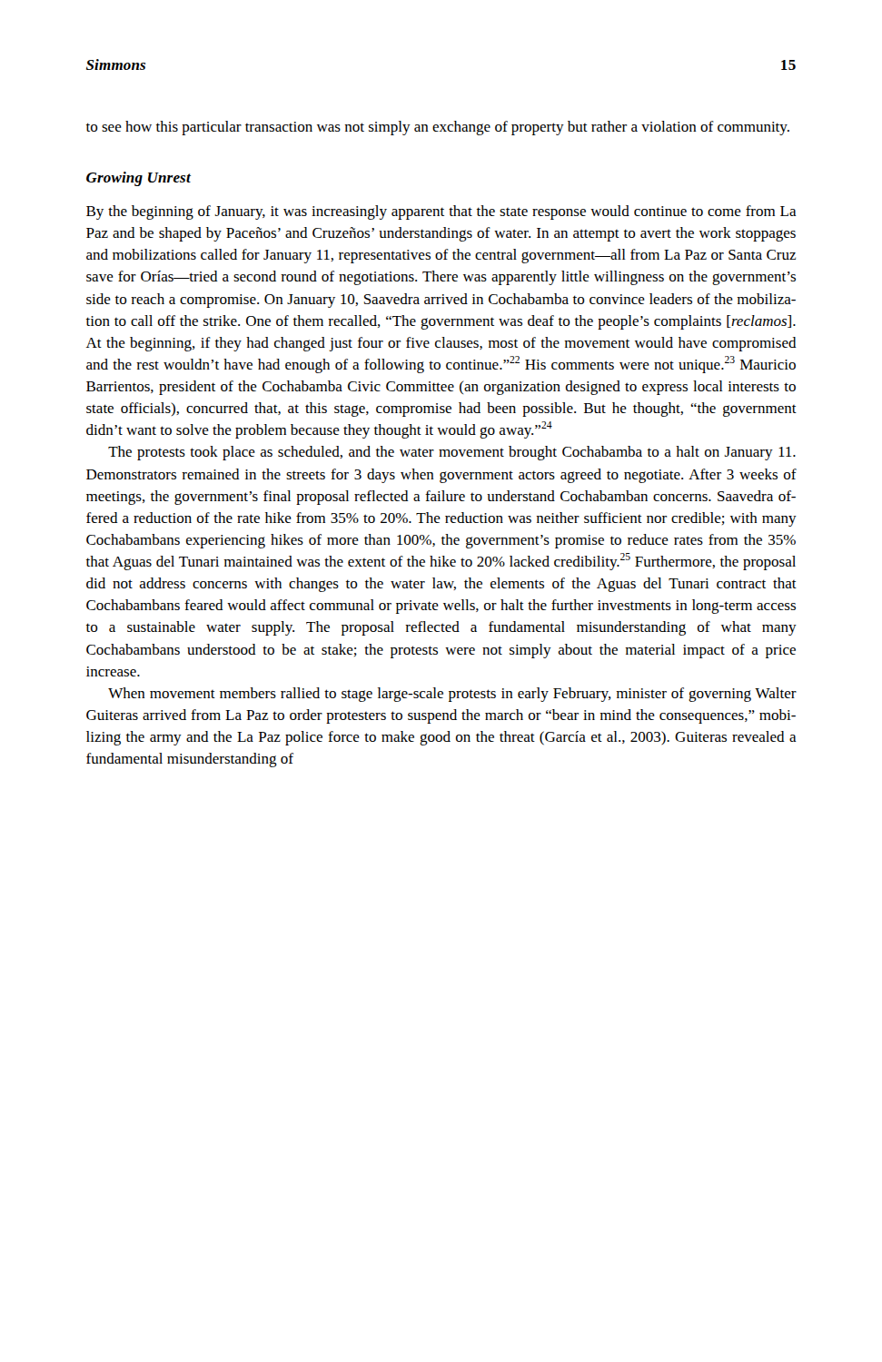Simmons 15
to see how this particular transaction was not simply an exchange of property but rather a violation of community.
Growing Unrest
By the beginning of January, it was increasingly apparent that the state response would continue to come from La Paz and be shaped by Paceños’ and Cruzeños’ understandings of water. In an attempt to avert the work stoppages and mobilizations called for January 11, representatives of the central government—all from La Paz or Santa Cruz save for Orías—tried a second round of negotiations. There was apparently little willingness on the government’s side to reach a compromise. On January 10, Saavedra arrived in Cochabamba to convince leaders of the mobilization to call off the strike. One of them recalled, “The government was deaf to the people’s complaints [reclamos]. At the beginning, if they had changed just four or five clauses, most of the movement would have compromised and the rest wouldn’t have had enough of a following to continue.”22 His comments were not unique.23 Mauricio Barrientos, president of the Cochabamba Civic Committee (an organization designed to express local interests to state officials), concurred that, at this stage, compromise had been possible. But he thought, “the government didn’t want to solve the problem because they thought it would go away.”24
The protests took place as scheduled, and the water movement brought Cochabamba to a halt on January 11. Demonstrators remained in the streets for 3 days when government actors agreed to negotiate. After 3 weeks of meetings, the government’s final proposal reflected a failure to understand Cochabamban concerns. Saavedra offered a reduction of the rate hike from 35% to 20%. The reduction was neither sufficient nor credible; with many Cochabambans experiencing hikes of more than 100%, the government’s promise to reduce rates from the 35% that Aguas del Tunari maintained was the extent of the hike to 20% lacked credibility.25 Furthermore, the proposal did not address concerns with changes to the water law, the elements of the Aguas del Tunari contract that Cochabambans feared would affect communal or private wells, or halt the further investments in long-term access to a sustainable water supply. The proposal reflected a fundamental misunderstanding of what many Cochabambans understood to be at stake; the protests were not simply about the material impact of a price increase.
When movement members rallied to stage large-scale protests in early February, minister of governing Walter Guiteras arrived from La Paz to order protesters to suspend the march or “bear in mind the consequences,” mobilizing the army and the La Paz police force to make good on the threat (García et al., 2003). Guiteras revealed a fundamental misunderstanding of